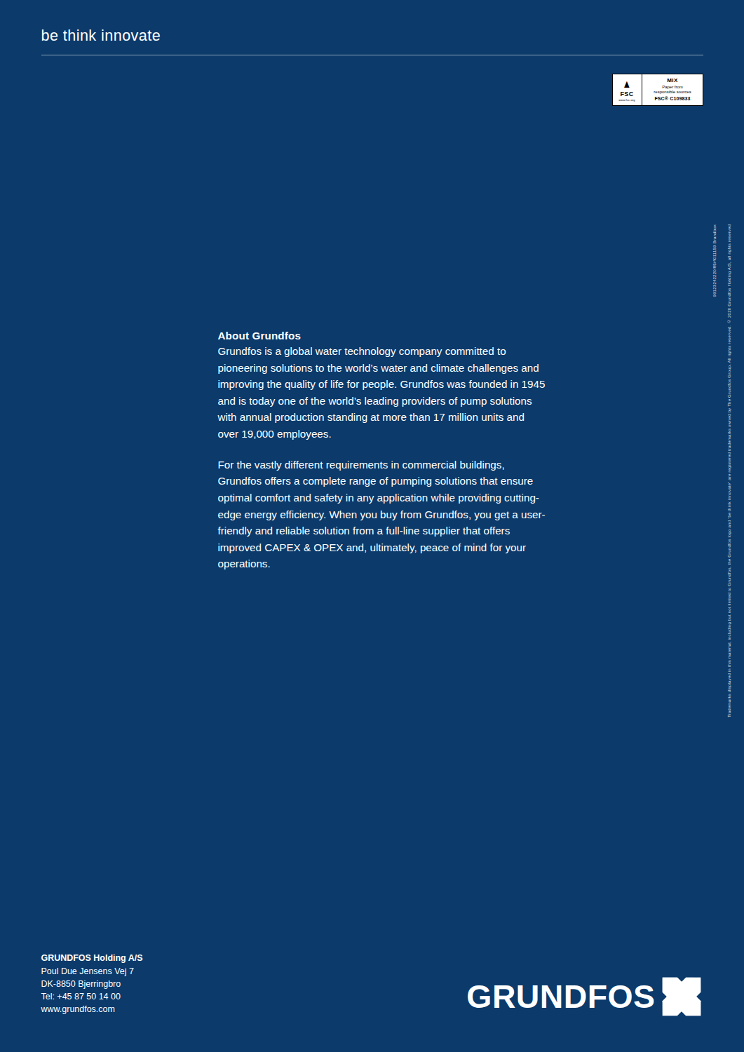be think innovate
▲
FSC
www.fsc.org
MIX
Paper from
responsible sources
FSC® C109833
About Grundfos
Grundfos is a global water technology company committed to pioneering solutions to the world’s water and climate challenges and improving the quality of life for people. Grundfos was founded in 1945 and is today one of the world’s leading providers of pump solutions with annual production standing at more than 17 million units and over 19,000 employees.
For the vastly different requirements in commercial buildings, Grundfos offers a complete range of pumping solutions that ensure optimal comfort and safety in any application while providing cutting-edge energy efficiency. When you buy from Grundfos, you get a user-friendly and reliable solution from a full-line supplier that offers improved CAPEX & OPEX and, ultimately, peace of mind for your operations.
99123242220/85/4011159 Brandbox Trademarks displayed in this material, including but not limited to Grundfos, the Grundfos logo and “be think innovate” are registered trademarks owned by The Grundfos Group. All rights reserved. © 2020 Grundfos Holding A/S, all rights reserved
GRUNDFOS Holding A/S Poul Due Jensens Vej 7
DK-8850 Bjerringbro
Tel: +45 87 50 14 00
www.grundfos.com
GRUNDFOS